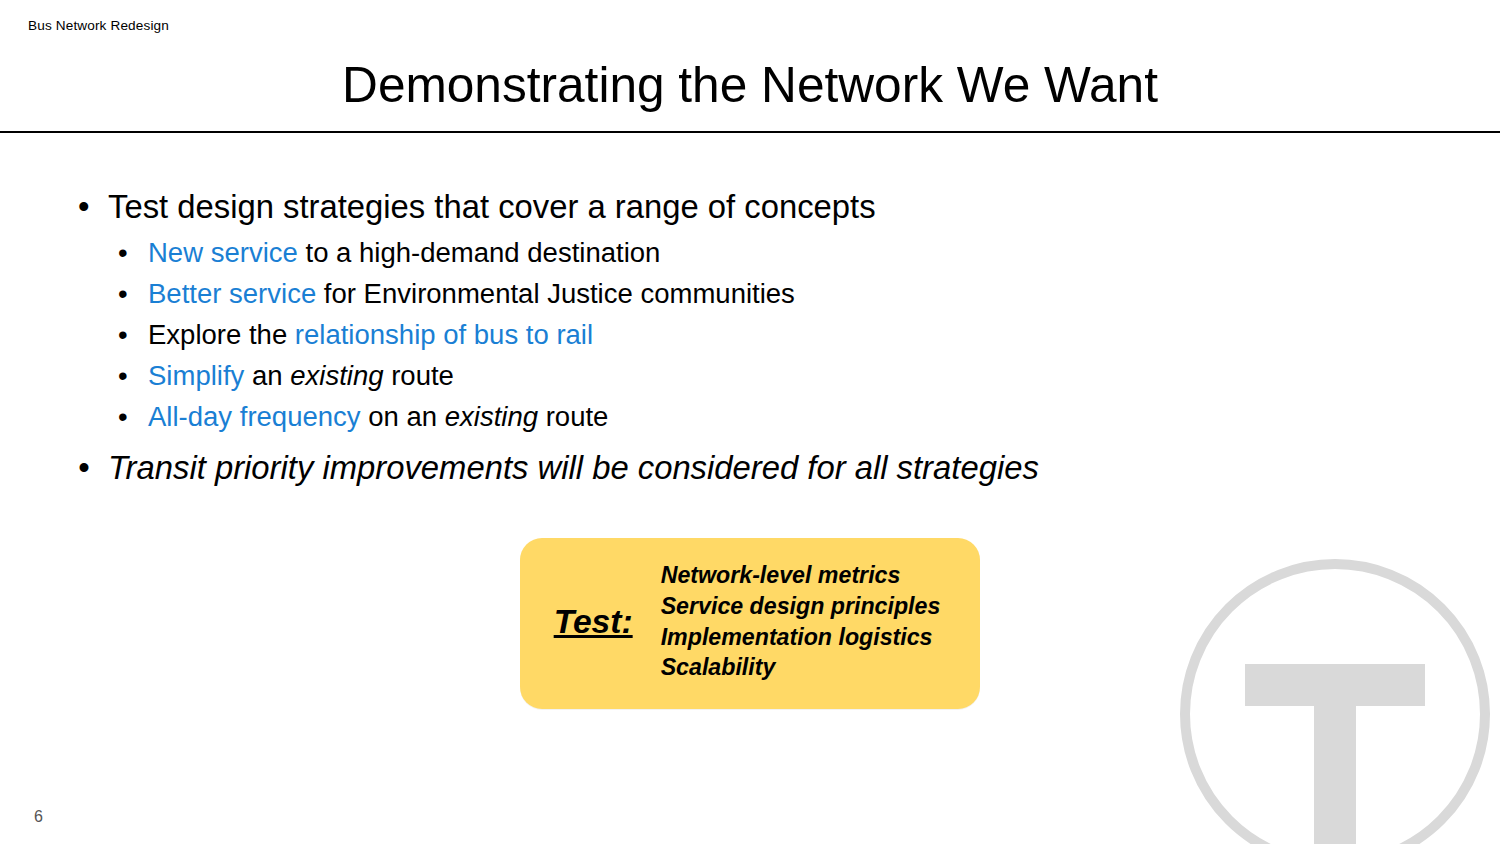Bus Network Redesign
Demonstrating the Network We Want
Test design strategies that cover a range of concepts
New service to a high-demand destination
Better service for Environmental Justice communities
Explore the relationship of bus to rail
Simplify an existing route
All-day frequency on an existing route
Transit priority improvements will be considered for all strategies
Test:
Network-level metrics
Service design principles
Implementation logistics
Scalability
6